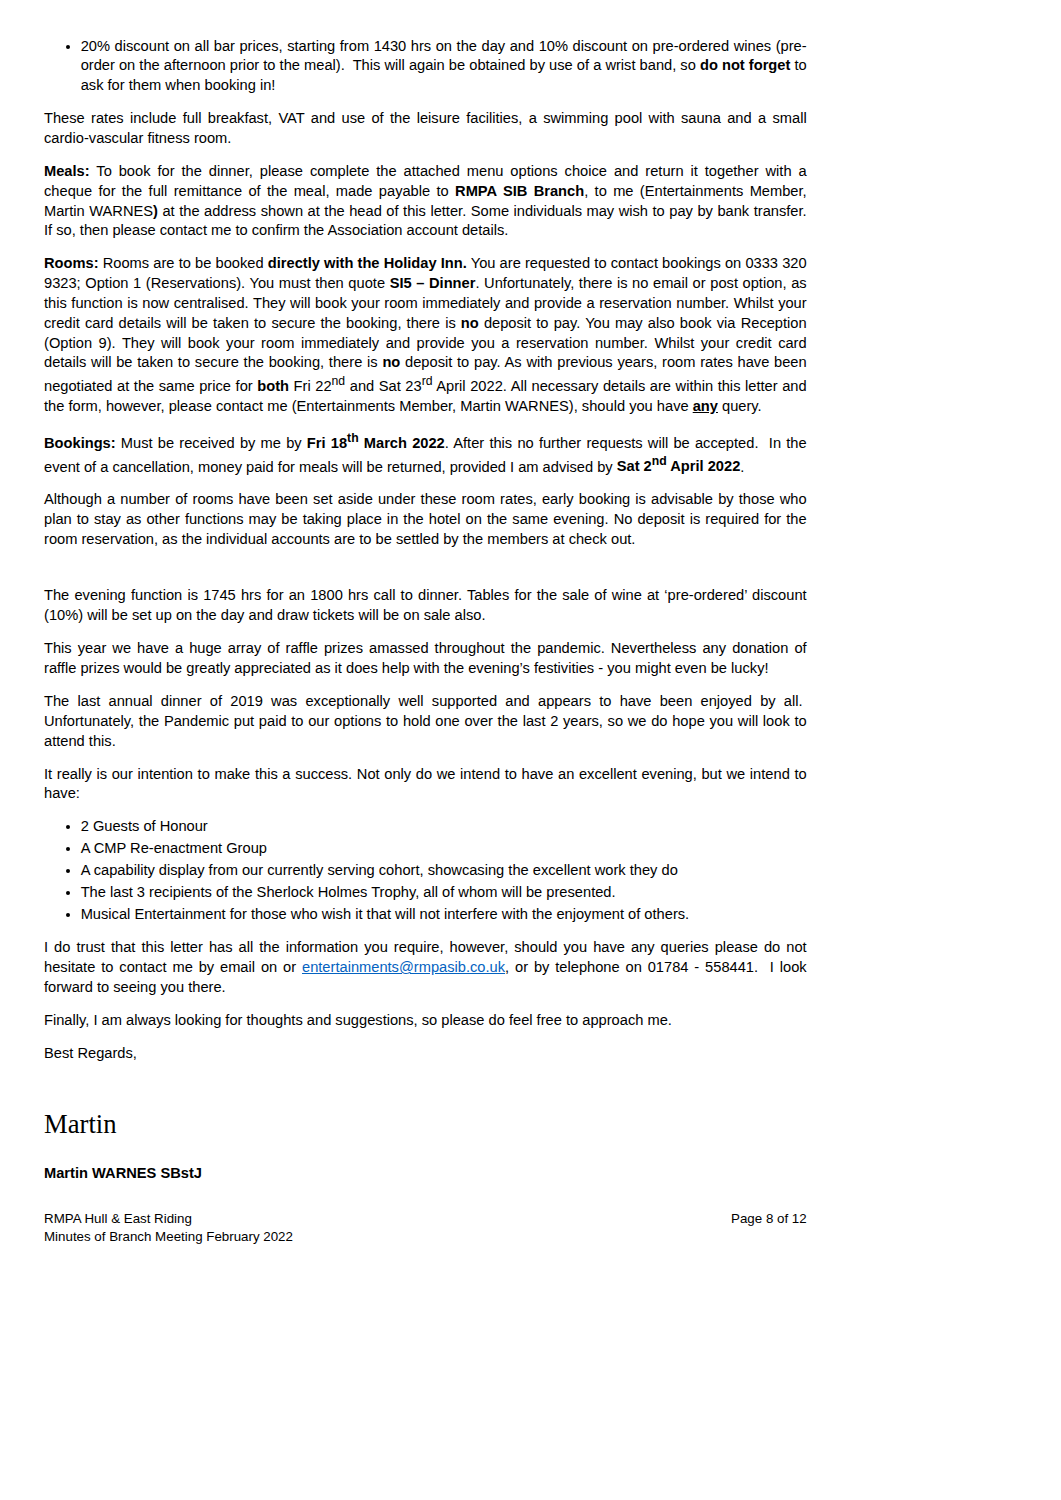20% discount on all bar prices, starting from 1430 hrs on the day and 10% discount on pre-ordered wines (pre-order on the afternoon prior to the meal). This will again be obtained by use of a wrist band, so do not forget to ask for them when booking in!
These rates include full breakfast, VAT and use of the leisure facilities, a swimming pool with sauna and a small cardio-vascular fitness room.
Meals: To book for the dinner, please complete the attached menu options choice and return it together with a cheque for the full remittance of the meal, made payable to RMPA SIB Branch, to me (Entertainments Member, Martin WARNES) at the address shown at the head of this letter. Some individuals may wish to pay by bank transfer. If so, then please contact me to confirm the Association account details.
Rooms: Rooms are to be booked directly with the Holiday Inn. You are requested to contact bookings on 0333 320 9323; Option 1 (Reservations). You must then quote SI5 – Dinner. Unfortunately, there is no email or post option, as this function is now centralised. They will book your room immediately and provide a reservation number. Whilst your credit card details will be taken to secure the booking, there is no deposit to pay. You may also book via Reception (Option 9). They will book your room immediately and provide you a reservation number. Whilst your credit card details will be taken to secure the booking, there is no deposit to pay. As with previous years, room rates have been negotiated at the same price for both Fri 22nd and Sat 23rd April 2022. All necessary details are within this letter and the form, however, please contact me (Entertainments Member, Martin WARNES), should you have any query.
Bookings: Must be received by me by Fri 18th March 2022. After this no further requests will be accepted. In the event of a cancellation, money paid for meals will be returned, provided I am advised by Sat 2nd April 2022.
Although a number of rooms have been set aside under these room rates, early booking is advisable by those who plan to stay as other functions may be taking place in the hotel on the same evening. No deposit is required for the room reservation, as the individual accounts are to be settled by the members at check out.
The evening function is 1745 hrs for an 1800 hrs call to dinner. Tables for the sale of wine at ‘pre-ordered’ discount (10%) will be set up on the day and draw tickets will be on sale also.
This year we have a huge array of raffle prizes amassed throughout the pandemic. Nevertheless any donation of raffle prizes would be greatly appreciated as it does help with the evening’s festivities - you might even be lucky!
The last annual dinner of 2019 was exceptionally well supported and appears to have been enjoyed by all. Unfortunately, the Pandemic put paid to our options to hold one over the last 2 years, so we do hope you will look to attend this.
It really is our intention to make this a success. Not only do we intend to have an excellent evening, but we intend to have:
2 Guests of Honour
A CMP Re-enactment Group
A capability display from our currently serving cohort, showcasing the excellent work they do
The last 3 recipients of the Sherlock Holmes Trophy, all of whom will be presented.
Musical Entertainment for those who wish it that will not interfere with the enjoyment of others.
I do trust that this letter has all the information you require, however, should you have any queries please do not hesitate to contact me by email on or entertainments@rmpasib.co.uk, or by telephone on 01784 - 558441. I look forward to seeing you there.
Finally, I am always looking for thoughts and suggestions, so please do feel free to approach me.
Best Regards,
Martin
Martin WARNES SBstJ
RMPA Hull & East Riding
Page 8 of 12
Minutes of Branch Meeting February 2022